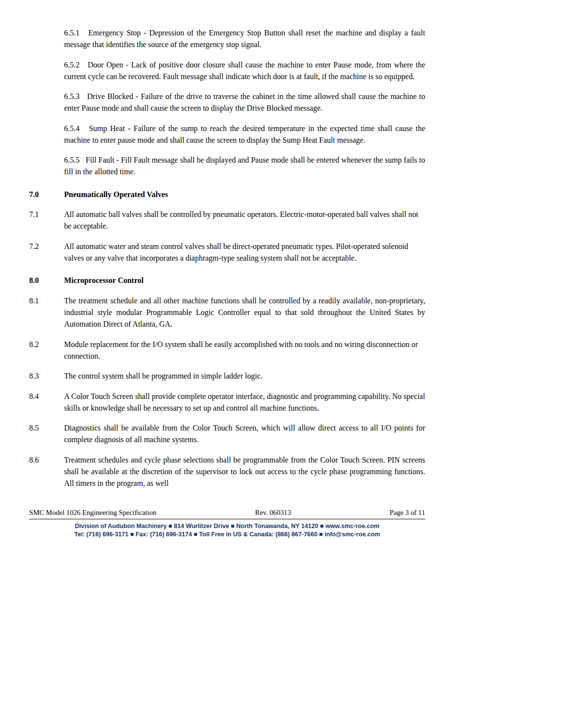6.5.1 Emergency Stop - Depression of the Emergency Stop Button shall reset the machine and display a fault message that identifies the source of the emergency stop signal.
6.5.2 Door Open - Lack of positive door closure shall cause the machine to enter Pause mode, from where the current cycle can be recovered. Fault message shall indicate which door is at fault, if the machine is so equipped.
6.5.3 Drive Blocked - Failure of the drive to traverse the cabinet in the time allowed shall cause the machine to enter Pause mode and shall cause the screen to display the Drive Blocked message.
6.5.4 Sump Heat - Failure of the sump to reach the desired temperature in the expected time shall cause the machine to enter pause mode and shall cause the screen to display the Sump Heat Fault message.
6.5.5 Fill Fault - Fill Fault message shall be displayed and Pause mode shall be entered whenever the sump fails to fill in the allotted time.
7.0 Pneumatically Operated Valves
7.1 All automatic ball valves shall be controlled by pneumatic operators. Electric-motor-operated ball valves shall not be acceptable.
7.2 All automatic water and steam control valves shall be direct-operated pneumatic types. Pilot-operated solenoid valves or any valve that incorporates a diaphragm-type sealing system shall not be acceptable.
8.0 Microprocessor Control
8.1 The treatment schedule and all other machine functions shall be controlled by a readily available, non-proprietary, industrial style modular Programmable Logic Controller equal to that sold throughout the United States by Automation Direct of Atlanta, GA.
8.2 Module replacement for the I/O system shall be easily accomplished with no tools and no wiring disconnection or connection.
8.3 The control system shall be programmed in simple ladder logic.
8.4 A Color Touch Screen shall provide complete operator interface, diagnostic and programming capability. No special skills or knowledge shall be necessary to set up and control all machine functions.
8.5 Diagnostics shall be available from the Color Touch Screen, which will allow direct access to all I/O points for complete diagnosis of all machine systems.
8.6 Treatment schedules and cycle phase selections shall be programmable from the Color Touch Screen. PIN screens shall be available at the discretion of the supervisor to lock out access to the cycle phase programming functions. All timers in the program, as well
SMC Model 1026 Engineering Specification Rev. 060313 Page 3 of 11
Division of Audubon Machinery ■ 814 Wurlitzer Drive ■ North Tonawanda, NY 14120 ■ www.smc-roe.com
Tel: (716) 696-3171 ■ Fax: (716) 696-3174 ■ Toll Free in US & Canada: (866) 867-7660 ■ info@smc-roe.com